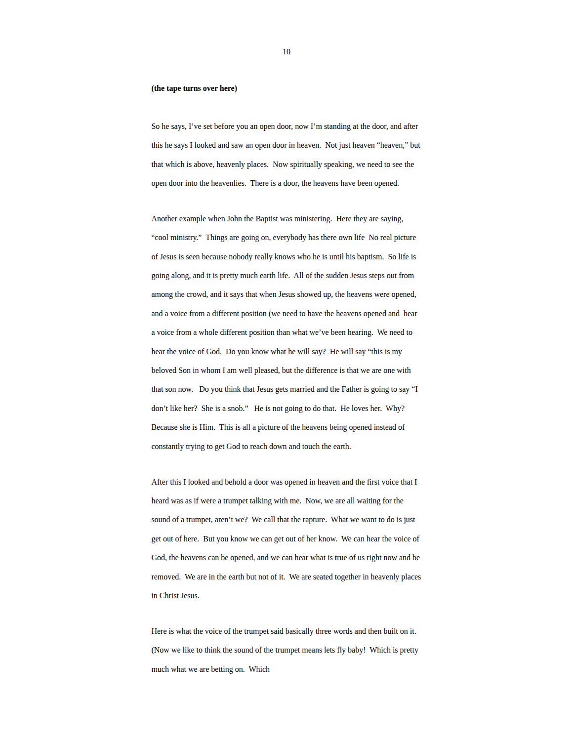10
(the tape turns over here)
So he says, I’ve set before you an open door, now I’m standing at the door, and after this he says I looked and saw an open door in heaven. Not just heaven “heaven,” but that which is above, heavenly places. Now spiritually speaking, we need to see the open door into the heavenlies. There is a door, the heavens have been opened.
Another example when John the Baptist was ministering. Here they are saying, “cool ministry.” Things are going on, everybody has there own life No real picture of Jesus is seen because nobody really knows who he is until his baptism. So life is going along, and it is pretty much earth life. All of the sudden Jesus steps out from among the crowd, and it says that when Jesus showed up, the heavens were opened, and a voice from a different position (we need to have the heavens opened and hear a voice from a whole different position than what we’ve been hearing. We need to hear the voice of God. Do you know what he will say? He will say “this is my beloved Son in whom I am well pleased, but the difference is that we are one with that son now. Do you think that Jesus gets married and the Father is going to say “I don’t like her? She is a snob.” He is not going to do that. He loves her. Why? Because she is Him. This is all a picture of the heavens being opened instead of constantly trying to get God to reach down and touch the earth.
After this I looked and behold a door was opened in heaven and the first voice that I heard was as if were a trumpet talking with me. Now, we are all waiting for the sound of a trumpet, aren’t we? We call that the rapture. What we want to do is just get out of here. But you know we can get out of her know. We can hear the voice of God, the heavens can be opened, and we can hear what is true of us right now and be removed. We are in the earth but not of it. We are seated together in heavenly places in Christ Jesus.
Here is what the voice of the trumpet said basically three words and then built on it. (Now we like to think the sound of the trumpet means lets fly baby! Which is pretty much what we are betting on. Which